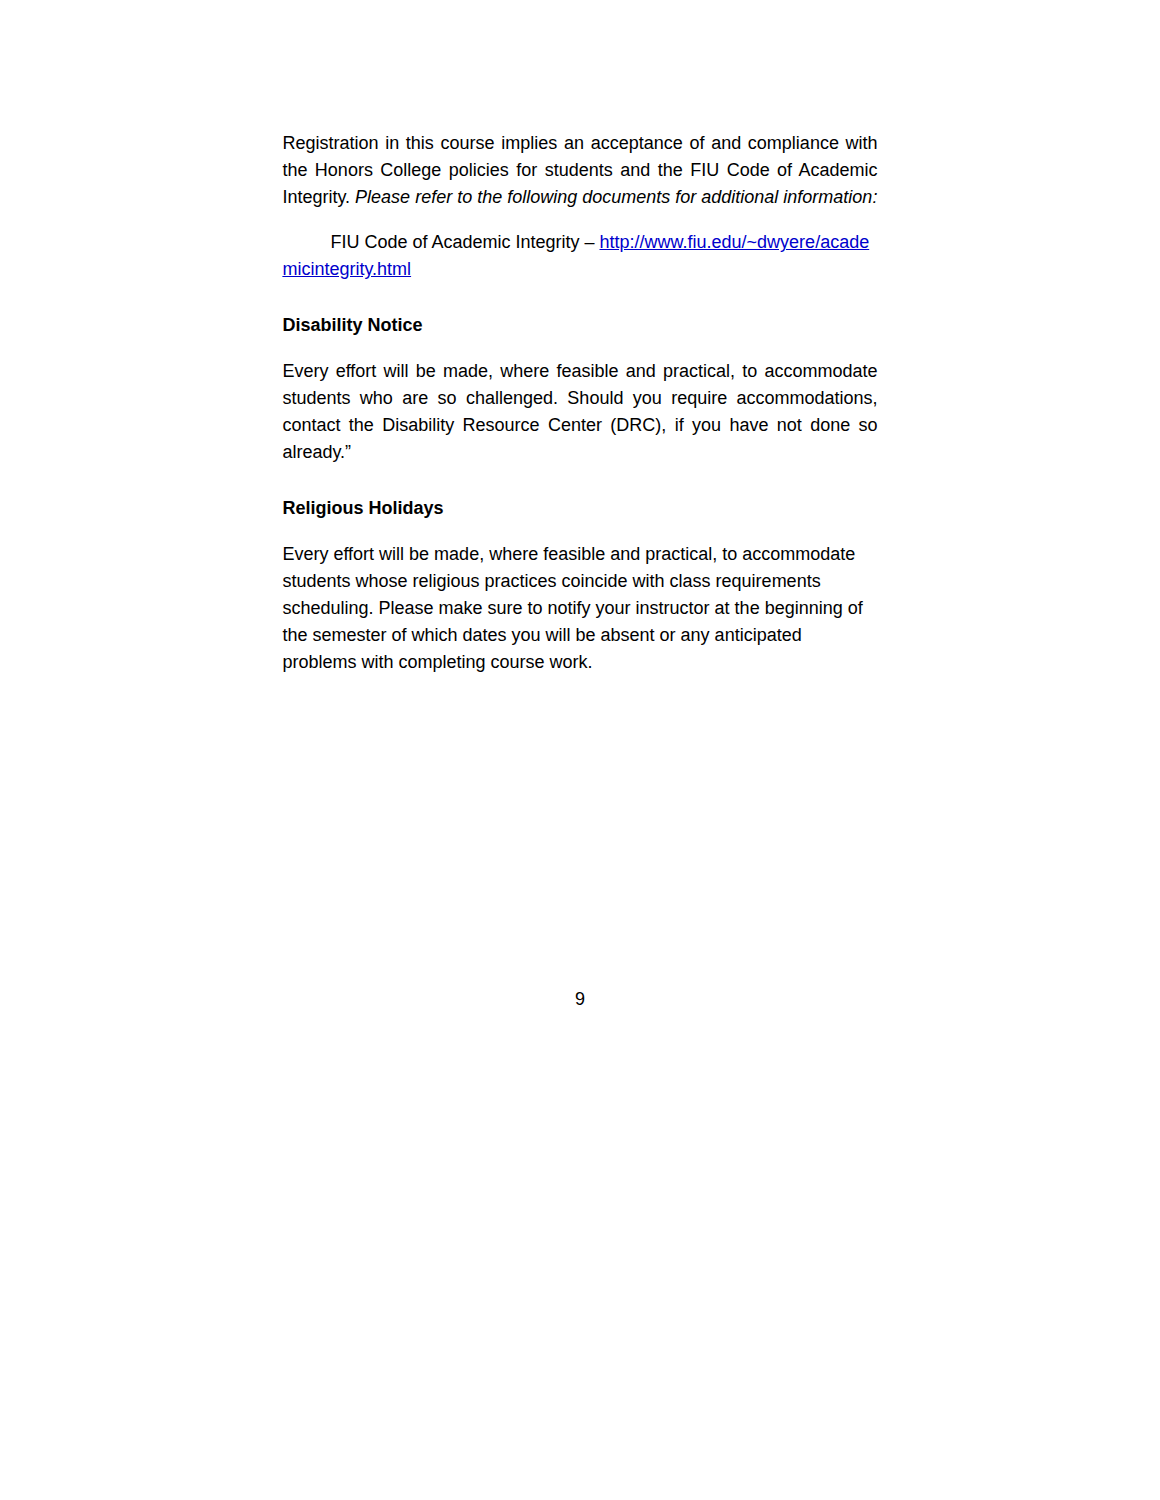Registration in this course implies an acceptance of and compliance with the Honors College policies for students and the FIU Code of Academic Integrity. Please refer to the following documents for additional information:
FIU Code of Academic Integrity – http://www.fiu.edu/~dwyere/academicintegrity.html
Disability Notice
Every effort will be made, where feasible and practical, to accommodate students who are so challenged. Should you require accommodations, contact the Disability Resource Center (DRC), if you have not done so already.”
Religious Holidays
Every effort will be made, where feasible and practical, to accommodate students whose religious practices coincide with class requirements scheduling. Please make sure to notify your instructor at the beginning of the semester of which dates you will be absent or any anticipated problems with completing course work.
9